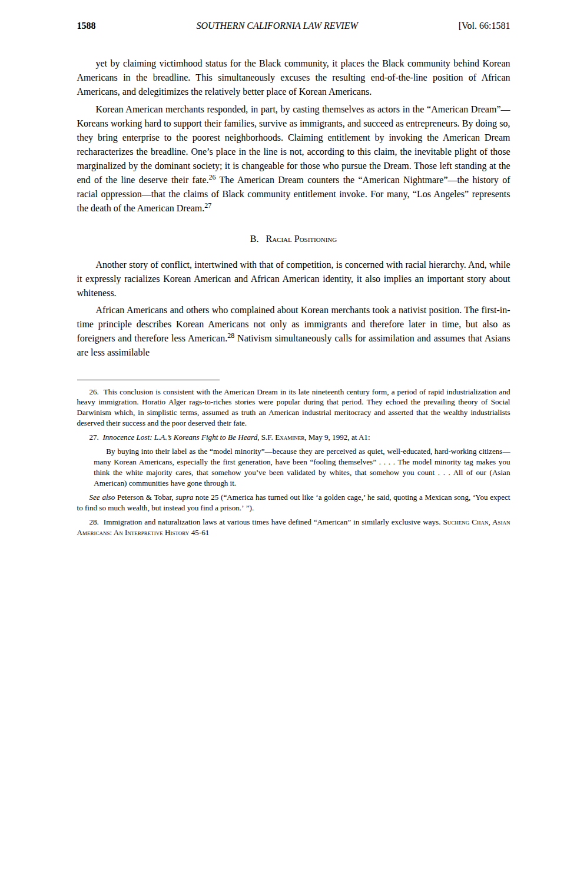1588 SOUTHERN CALIFORNIA LAW REVIEW [Vol. 66:1581
yet by claiming victimhood status for the Black community, it places the Black community behind Korean Americans in the breadline. This simultaneously excuses the resulting end-of-the-line position of African Americans, and delegitimizes the relatively better place of Korean Americans.
Korean American merchants responded, in part, by casting themselves as actors in the “American Dream”—Koreans working hard to support their families, survive as immigrants, and succeed as entrepreneurs. By doing so, they bring enterprise to the poorest neighborhoods. Claiming entitlement by invoking the American Dream recharacterizes the breadline. One’s place in the line is not, according to this claim, the inevitable plight of those marginalized by the dominant society; it is changeable for those who pursue the Dream. Those left standing at the end of the line deserve their fate.26 The American Dream counters the “American Nightmare”—the history of racial oppression—that the claims of Black community entitlement invoke. For many, “Los Angeles” represents the death of the American Dream.27
B. Racial Positioning
Another story of conflict, intertwined with that of competition, is concerned with racial hierarchy. And, while it expressly racializes Korean American and African American identity, it also implies an important story about whiteness.
African Americans and others who complained about Korean merchants took a nativist position. The first-in-time principle describes Korean Americans not only as immigrants and therefore later in time, but also as foreigners and therefore less American.28 Nativism simultaneously calls for assimilation and assumes that Asians are less assimilable
26. This conclusion is consistent with the American Dream in its late nineteenth century form, a period of rapid industrialization and heavy immigration. Horatio Alger rags-to-riches stories were popular during that period. They echoed the prevailing theory of Social Darwinism which, in simplistic terms, assumed as truth an American industrial meritocracy and asserted that the wealthy industrialists deserved their success and the poor deserved their fate.
27. Innocence Lost: L.A.’s Koreans Fight to Be Heard, S.F. Examiner, May 9, 1992, at A1:
By buying into their label as the “model minority”—because they are perceived as quiet, well-educated, hard-working citizens—many Korean Americans, especially the first generation, have been “fooling themselves” . . . . The model minority tag makes you think the white majority cares, that somehow you’ve been validated by whites, that somehow you count . . . All of our (Asian American) communities have gone through it.
See also Peterson & Tobar, supra note 25 (“America has turned out like ‘a golden cage,’ he said, quoting a Mexican song, ‘You expect to find so much wealth, but instead you find a prison.’ ”).
28. Immigration and naturalization laws at various times have defined “American” in similarly exclusive ways. Sucheng Chan, Asian Americans: An Interpretive History 45-61